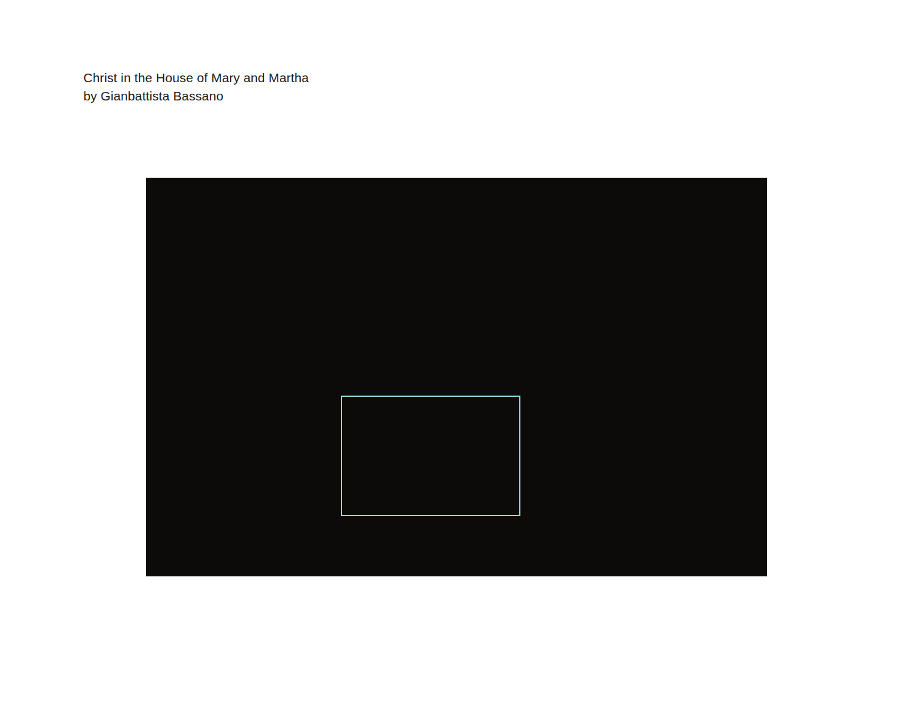Christ in the House of Mary and Martha
by Gianbattista Bassano